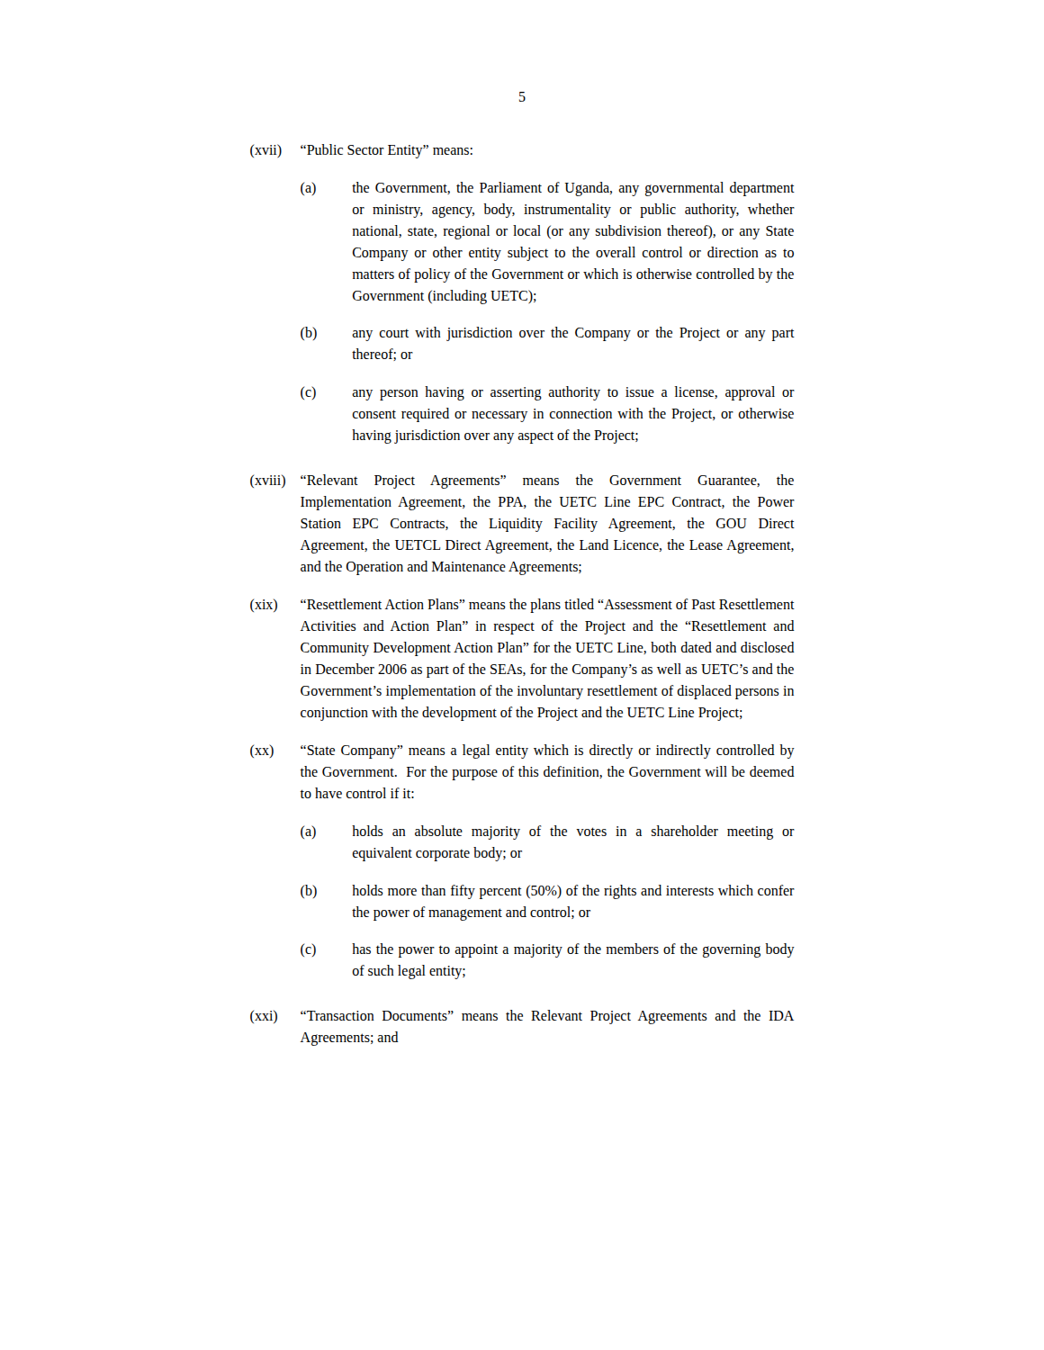5
(xvii)
“Public Sector Entity” means:
(a)
the Government, the Parliament of Uganda, any governmental department or ministry, agency, body, instrumentality or public authority, whether national, state, regional or local (or any subdivision thereof), or any State Company or other entity subject to the overall control or direction as to matters of policy of the Government or which is otherwise controlled by the Government (including UETC);
(b)
any court with jurisdiction over the Company or the Project or any part thereof; or
(c)
any person having or asserting authority to issue a license, approval or consent required or necessary in connection with the Project, or otherwise having jurisdiction over any aspect of the Project;
(xviii)
“Relevant Project Agreements” means the Government Guarantee, the Implementation Agreement, the PPA, the UETC Line EPC Contract, the Power Station EPC Contracts, the Liquidity Facility Agreement, the GOU Direct Agreement, the UETCL Direct Agreement, the Land Licence, the Lease Agreement, and the Operation and Maintenance Agreements;
(xix)
“Resettlement Action Plans” means the plans titled “Assessment of Past Resettlement Activities and Action Plan” in respect of the Project and the “Resettlement and Community Development Action Plan” for the UETC Line, both dated and disclosed in December 2006 as part of the SEAs, for the Company’s as well as UETC’s and the Government’s implementation of the involuntary resettlement of displaced persons in conjunction with the development of the Project and the UETC Line Project;
(xx)
“State Company” means a legal entity which is directly or indirectly controlled by the Government. For the purpose of this definition, the Government will be deemed to have control if it:
(a)
holds an absolute majority of the votes in a shareholder meeting or equivalent corporate body; or
(b)
holds more than fifty percent (50%) of the rights and interests which confer the power of management and control; or
(c)
has the power to appoint a majority of the members of the governing body of such legal entity;
(xxi)
“Transaction Documents” means the Relevant Project Agreements and the IDA Agreements; and